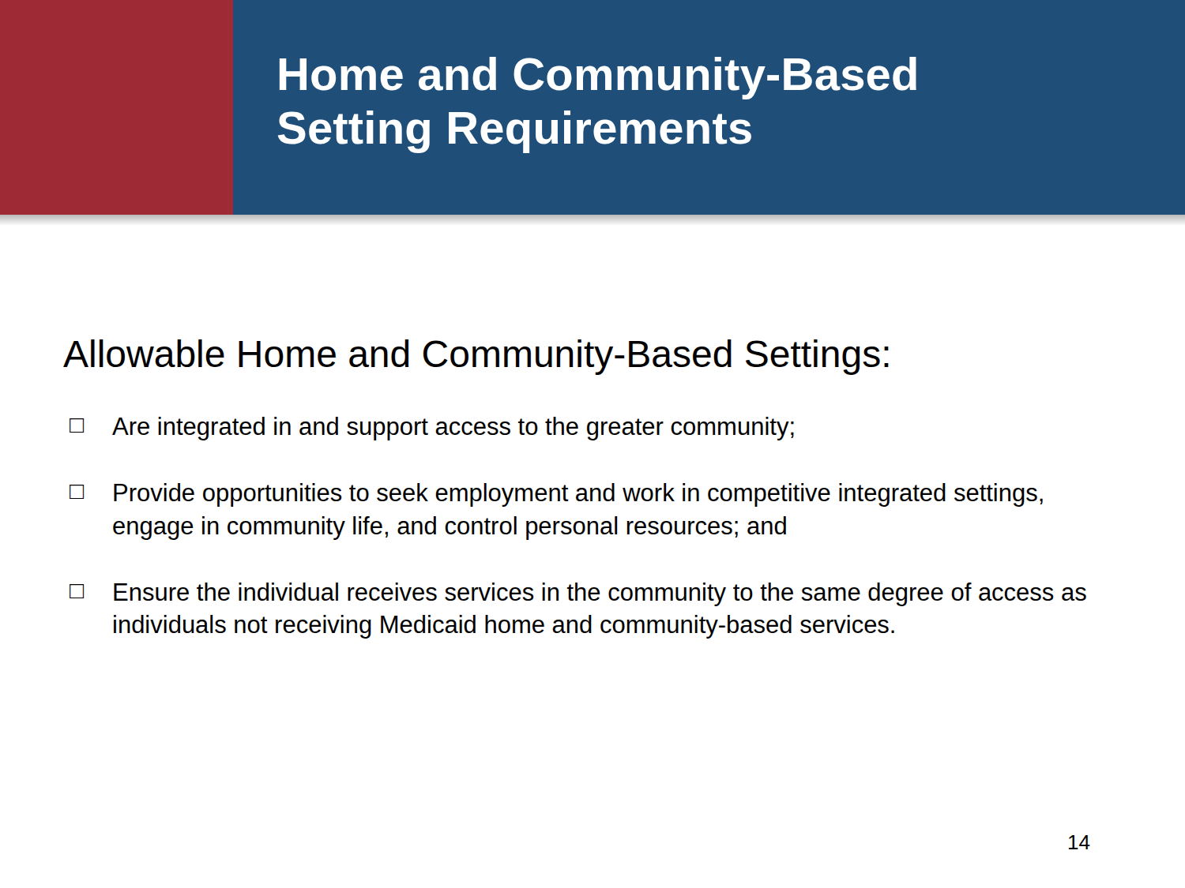Home and Community-Based
Setting Requirements
Allowable Home and Community-Based Settings:
Are integrated in and support access to the greater community;
Provide opportunities to seek employment and work in competitive integrated settings, engage in community life, and control personal resources; and
Ensure the individual receives services in the community to the same degree of access as individuals not receiving Medicaid home and community-based services.
14